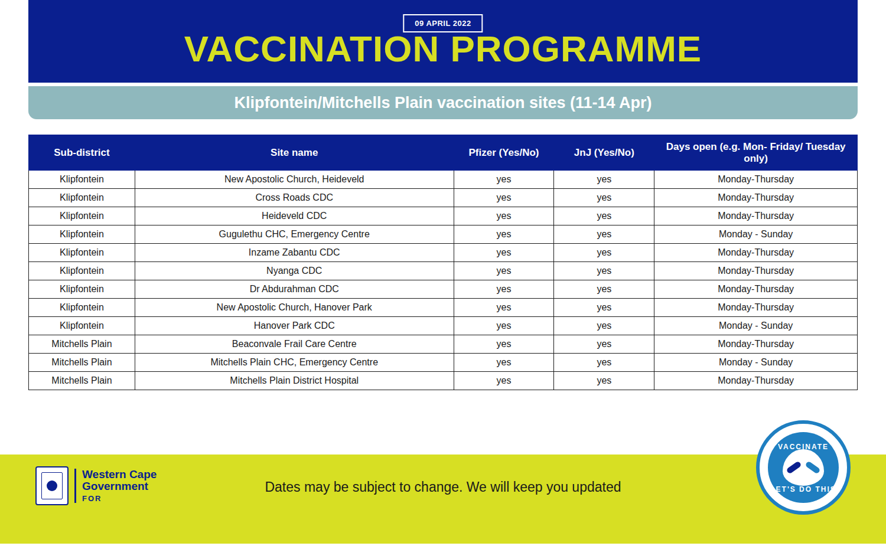09 APRIL 2022
VACCINATION PROGRAMME
Klipfontein/Mitchells Plain vaccination sites (11-14 Apr)
| Sub-district | Site name | Pfizer (Yes/No) | JnJ (Yes/No) | Days open (e.g. Mon- Friday/ Tuesday only) |
| --- | --- | --- | --- | --- |
| Klipfontein | New Apostolic Church, Heideveld | yes | yes | Monday-Thursday |
| Klipfontein | Cross Roads CDC | yes | yes | Monday-Thursday |
| Klipfontein | Heideveld CDC | yes | yes | Monday-Thursday |
| Klipfontein | Gugulethu CHC, Emergency Centre | yes | yes | Monday - Sunday |
| Klipfontein | Inzame Zabantu CDC | yes | yes | Monday-Thursday |
| Klipfontein | Nyanga CDC | yes | yes | Monday-Thursday |
| Klipfontein | Dr Abdurahman CDC | yes | yes | Monday-Thursday |
| Klipfontein | New Apostolic Church, Hanover Park | yes | yes | Monday-Thursday |
| Klipfontein | Hanover Park CDC | yes | yes | Monday - Sunday |
| Mitchells Plain | Beaconvale Frail Care Centre | yes | yes | Monday-Thursday |
| Mitchells Plain | Mitchells Plain CHC, Emergency Centre | yes | yes | Monday - Sunday |
| Mitchells Plain | Mitchells Plain District Hospital | yes | yes | Monday-Thursday |
Dates may be subject to change. We will keep you updated
Western Cape
Government
FOR YOU
VACCINATE
LET'S DO THIS